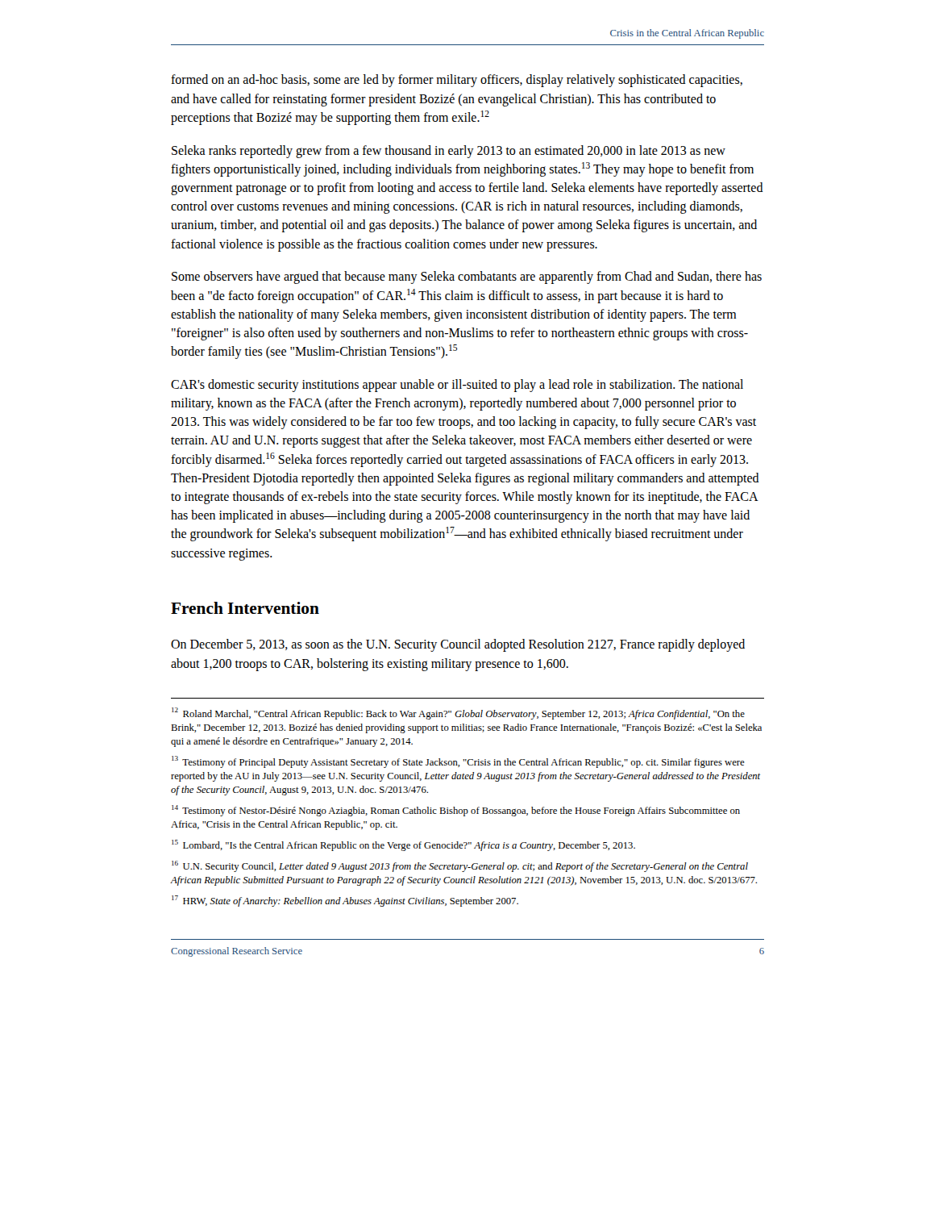Crisis in the Central African Republic
formed on an ad-hoc basis, some are led by former military officers, display relatively sophisticated capacities, and have called for reinstating former president Bozizé (an evangelical Christian). This has contributed to perceptions that Bozizé may be supporting them from exile.12
Seleka ranks reportedly grew from a few thousand in early 2013 to an estimated 20,000 in late 2013 as new fighters opportunistically joined, including individuals from neighboring states.13 They may hope to benefit from government patronage or to profit from looting and access to fertile land. Seleka elements have reportedly asserted control over customs revenues and mining concessions. (CAR is rich in natural resources, including diamonds, uranium, timber, and potential oil and gas deposits.) The balance of power among Seleka figures is uncertain, and factional violence is possible as the fractious coalition comes under new pressures.
Some observers have argued that because many Seleka combatants are apparently from Chad and Sudan, there has been a "de facto foreign occupation" of CAR.14 This claim is difficult to assess, in part because it is hard to establish the nationality of many Seleka members, given inconsistent distribution of identity papers. The term "foreigner" is also often used by southerners and non-Muslims to refer to northeastern ethnic groups with cross-border family ties (see "Muslim-Christian Tensions").15
CAR's domestic security institutions appear unable or ill-suited to play a lead role in stabilization. The national military, known as the FACA (after the French acronym), reportedly numbered about 7,000 personnel prior to 2013. This was widely considered to be far too few troops, and too lacking in capacity, to fully secure CAR's vast terrain. AU and U.N. reports suggest that after the Seleka takeover, most FACA members either deserted or were forcibly disarmed.16 Seleka forces reportedly carried out targeted assassinations of FACA officers in early 2013. Then-President Djotodia reportedly then appointed Seleka figures as regional military commanders and attempted to integrate thousands of ex-rebels into the state security forces. While mostly known for its ineptitude, the FACA has been implicated in abuses—including during a 2005-2008 counterinsurgency in the north that may have laid the groundwork for Seleka's subsequent mobilization17—and has exhibited ethnically biased recruitment under successive regimes.
French Intervention
On December 5, 2013, as soon as the U.N. Security Council adopted Resolution 2127, France rapidly deployed about 1,200 troops to CAR, bolstering its existing military presence to 1,600.
12 Roland Marchal, "Central African Republic: Back to War Again?" Global Observatory, September 12, 2013; Africa Confidential, "On the Brink," December 12, 2013. Bozizé has denied providing support to militias; see Radio France Internationale, "François Bozizé: «C'est la Seleka qui a amené le désordre en Centrafrique»" January 2, 2014.
13 Testimony of Principal Deputy Assistant Secretary of State Jackson, "Crisis in the Central African Republic," op. cit. Similar figures were reported by the AU in July 2013—see U.N. Security Council, Letter dated 9 August 2013 from the Secretary-General addressed to the President of the Security Council, August 9, 2013, U.N. doc. S/2013/476.
14 Testimony of Nestor-Désiré Nongo Aziagbia, Roman Catholic Bishop of Bossangoa, before the House Foreign Affairs Subcommittee on Africa, "Crisis in the Central African Republic," op. cit.
15 Lombard, "Is the Central African Republic on the Verge of Genocide?" Africa is a Country, December 5, 2013.
16 U.N. Security Council, Letter dated 9 August 2013 from the Secretary-General op. cit; and Report of the Secretary-General on the Central African Republic Submitted Pursuant to Paragraph 22 of Security Council Resolution 2121 (2013), November 15, 2013, U.N. doc. S/2013/677.
17 HRW, State of Anarchy: Rebellion and Abuses Against Civilians, September 2007.
Congressional Research Service 6